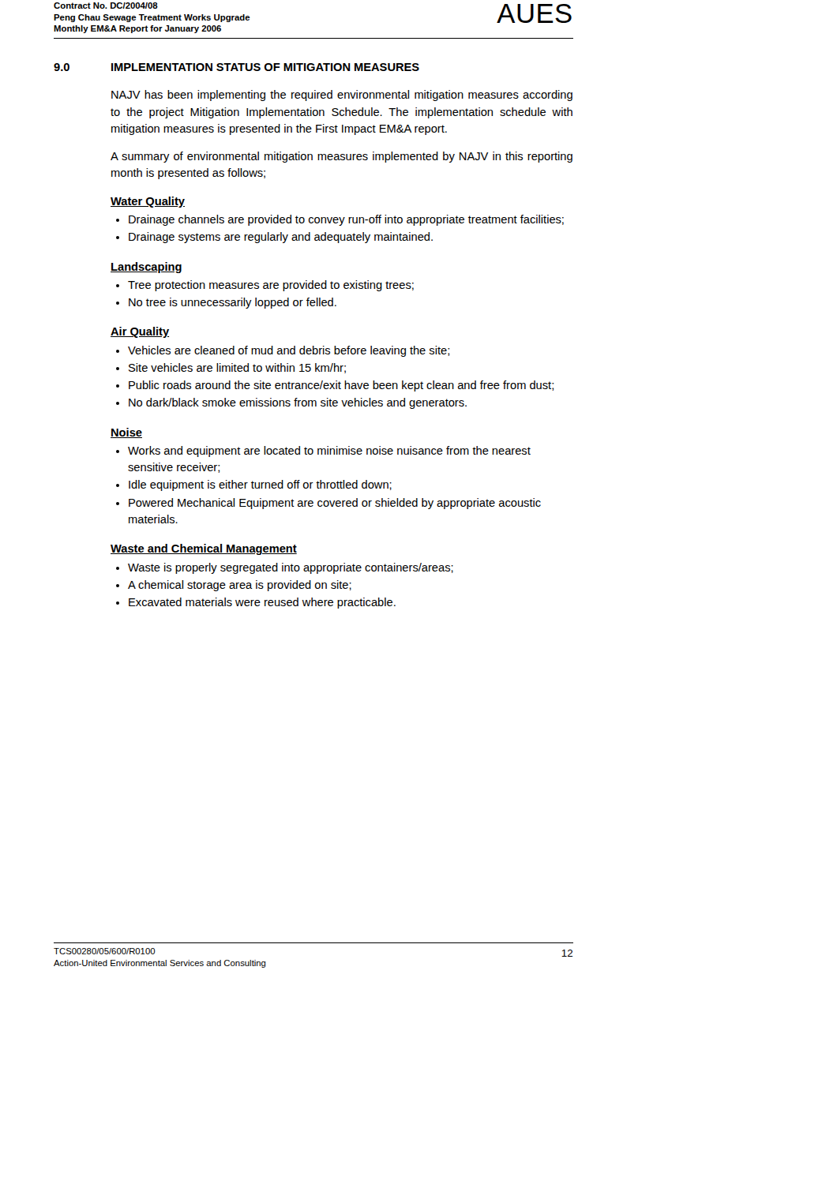Contract No. DC/2004/08
Peng Chau Sewage Treatment Works Upgrade
Monthly EM&A Report for January 2006
AUES
9.0 IMPLEMENTATION STATUS OF MITIGATION MEASURES
NAJV has been implementing the required environmental mitigation measures according to the project Mitigation Implementation Schedule. The implementation schedule with mitigation measures is presented in the First Impact EM&A report.
A summary of environmental mitigation measures implemented by NAJV in this reporting month is presented as follows;
Water Quality
Drainage channels are provided to convey run-off into appropriate treatment facilities;
Drainage systems are regularly and adequately maintained.
Landscaping
Tree protection measures are provided to existing trees;
No tree is unnecessarily lopped or felled.
Air Quality
Vehicles are cleaned of mud and debris before leaving the site;
Site vehicles are limited to within 15 km/hr;
Public roads around the site entrance/exit have been kept clean and free from dust;
No dark/black smoke emissions from site vehicles and generators.
Noise
Works and equipment are located to minimise noise nuisance from the nearest sensitive receiver;
Idle equipment is either turned off or throttled down;
Powered Mechanical Equipment are covered or shielded by appropriate acoustic materials.
Waste and Chemical Management
Waste is properly segregated into appropriate containers/areas;
A chemical storage area is provided on site;
Excavated materials were reused where practicable.
TCS00280/05/600/R0100
Action-United Environmental Services and Consulting
12